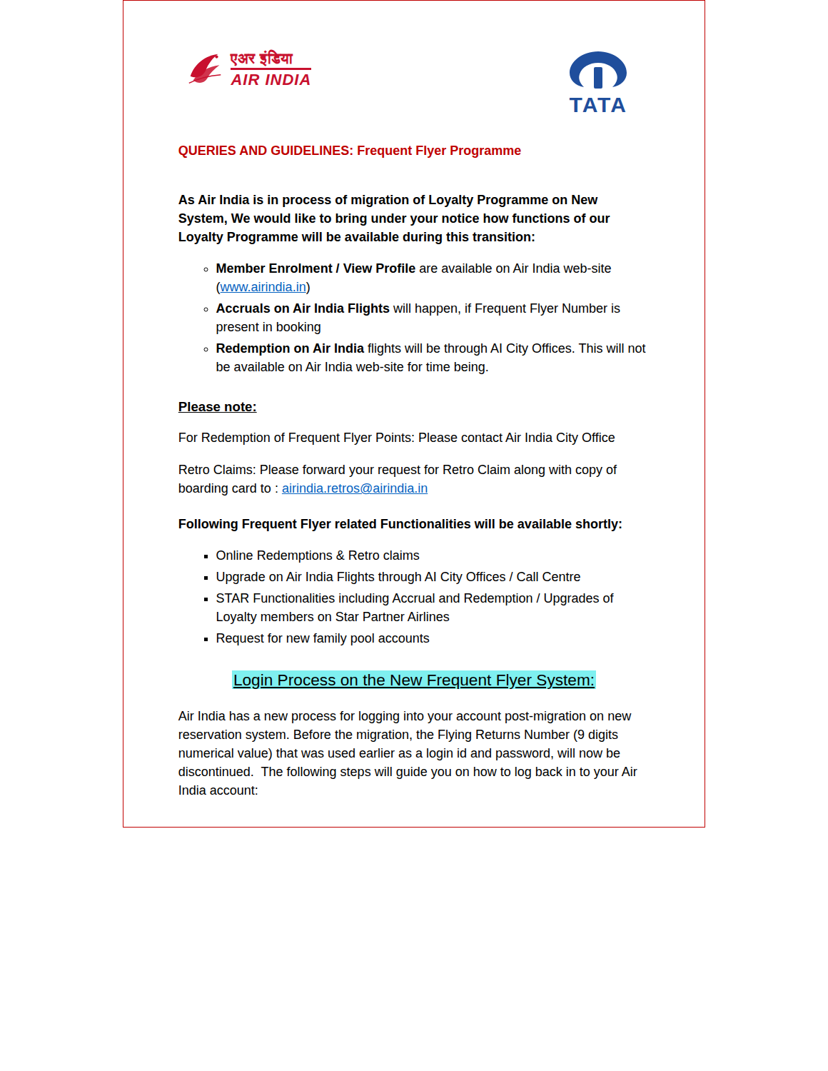एअर इंडिया
AIR INDIA
TATA
QUERIES AND GUIDELINES: Frequent Flyer Programme
As Air India is in process of migration of Loyalty Programme on New System, We would like to bring under your notice how functions of our Loyalty Programme will be available during this transition:
Member Enrolment / View Profile are available on Air India web-site (www.airindia.in)
Accruals on Air India Flights will happen, if Frequent Flyer Number is present in booking
Redemption on Air India flights will be through AI City Offices. This will not be available on Air India web-site for time being.
Please note:
For Redemption of Frequent Flyer Points: Please contact Air India City Office
Retro Claims: Please forward your request for Retro Claim along with copy of boarding card to : airindia.retros@airindia.in
Following Frequent Flyer related Functionalities will be available shortly:
Online Redemptions & Retro claims
Upgrade on Air India Flights through AI City Offices / Call Centre
STAR Functionalities including Accrual and Redemption / Upgrades of Loyalty members on Star Partner Airlines
Request for new family pool accounts
Login Process on the New Frequent Flyer System:
Air India has a new process for logging into your account post-migration on new reservation system. Before the migration, the Flying Returns Number (9 digits numerical value) that was used earlier as a login id and password, will now be discontinued. The following steps will guide you on how to log back in to your Air India account: